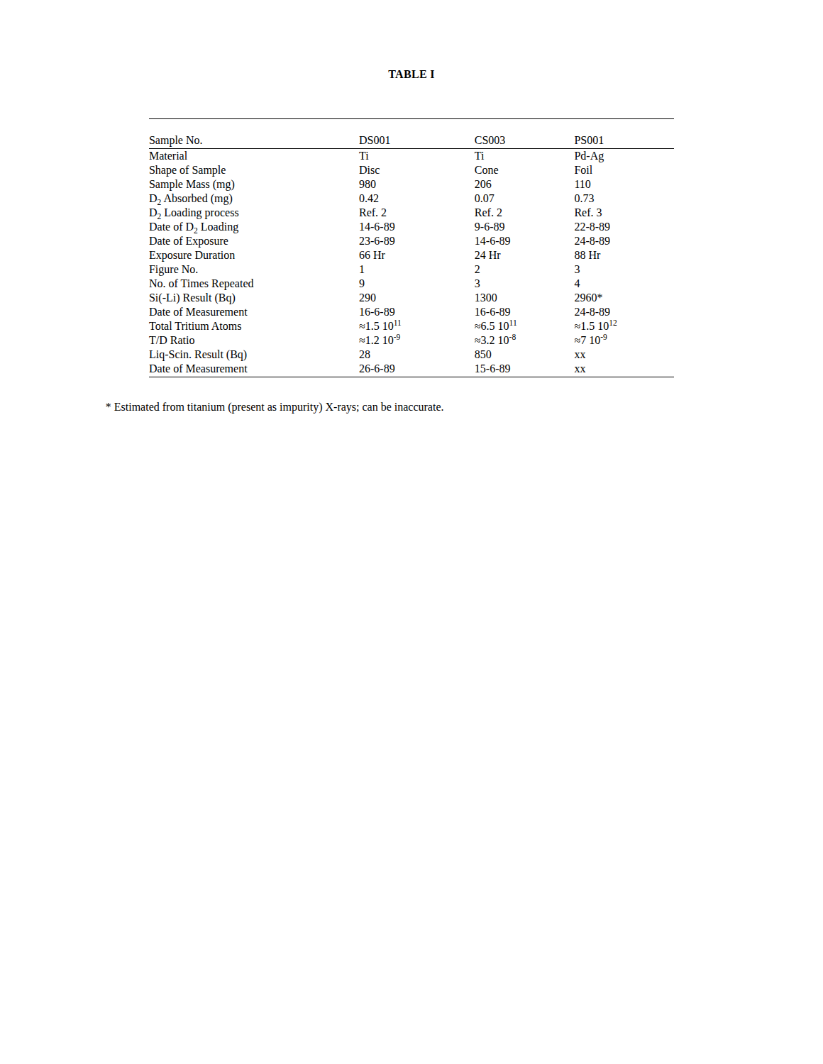TABLE I
| Sample No. | DS001 | CS003 | PS001 |
| Material | Ti | Ti | Pd-Ag |
| Shape of Sample | Disc | Cone | Foil |
| Sample Mass (mg) | 980 | 206 | 110 |
| D 2 Absorbed (mg) | 0.42 | 0.07 | 0.73 |
| D 2 Loading process | Ref. 2 | Ref. 2 | Ref. 3 |
| Date of D 2 Loading | 14-6-89 | 9-6-89 | 22-8-89 |
| Date of Exposure | 23-6-89 | 14-6-89 | 24-8-89 |
| Exposure Duration | 66 Hr | 24 Hr | 88 Hr |
| Figure No. | 1 | 2 | 3 |
| No. of Times Repeated | 9 | 3 | 4 |
| Si(-Li) Result (Bq) | 290 | 1300 | 2960* |
| Date of Measurement | 16-6-89 | 16-6-89 | 24-8-89 |
| Total Tritium Atoms | ≈1.5 10 11 | ≈6.5 10 11 | ≈1.5 10 12 |
| T/D Ratio | ≈1.2 10 -9 | ≈3.2 10 -8 | ≈7 10 -9 |
| Liq-Scin. Result (Bq) | 28 | 850 | xx |
| Date of Measurement | 26-6-89 | 15-6-89 | xx |
* Estimated from titanium (present as impurity) X-rays; can be inaccurate.